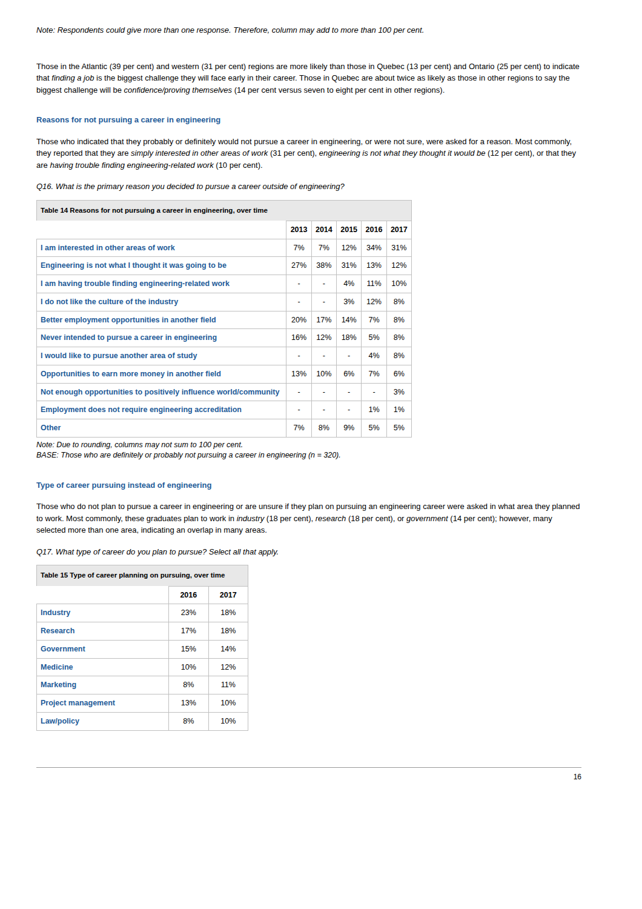Note: Respondents could give more than one response. Therefore, column may add to more than 100 per cent.
Those in the Atlantic (39 per cent) and western (31 per cent) regions are more likely than those in Quebec (13 per cent) and Ontario (25 per cent) to indicate that finding a job is the biggest challenge they will face early in their career. Those in Quebec are about twice as likely as those in other regions to say the biggest challenge will be confidence/proving themselves (14 per cent versus seven to eight per cent in other regions).
Reasons for not pursuing a career in engineering
Those who indicated that they probably or definitely would not pursue a career in engineering, or were not sure, were asked for a reason. Most commonly, they reported that they are simply interested in other areas of work (31 per cent), engineering is not what they thought it would be (12 per cent), or that they are having trouble finding engineering-related work (10 per cent).
Q16. What is the primary reason you decided to pursue a career outside of engineering?
Table 14 Reasons for not pursuing a career in engineering, over time
| | 2013 | 2014 | 2015 | 2016 | 2017 |
| --- | --- | --- | --- | --- | --- |
| I am interested in other areas of work | 7% | 7% | 12% | 34% | 31% |
| Engineering is not what I thought it was going to be | 27% | 38% | 31% | 13% | 12% |
| I am having trouble finding engineering-related work | - | - | 4% | 11% | 10% |
| I do not like the culture of the industry | - | - | 3% | 12% | 8% |
| Better employment opportunities in another field | 20% | 17% | 14% | 7% | 8% |
| Never intended to pursue a career in engineering | 16% | 12% | 18% | 5% | 8% |
| I would like to pursue another area of study | - | - | - | 4% | 8% |
| Opportunities to earn more money in another field | 13% | 10% | 6% | 7% | 6% |
| Not enough opportunities to positively influence world/community | - | - | - | - | 3% |
| Employment does not require engineering accreditation | - | - | - | 1% | 1% |
| Other | 7% | 8% | 9% | 5% | 5% |
Note: Due to rounding, columns may not sum to 100 per cent.
BASE: Those who are definitely or probably not pursuing a career in engineering (n = 320).
Type of career pursuing instead of engineering
Those who do not plan to pursue a career in engineering or are unsure if they plan on pursuing an engineering career were asked in what area they planned to work. Most commonly, these graduates plan to work in industry (18 per cent), research (18 per cent), or government (14 per cent); however, many selected more than one area, indicating an overlap in many areas.
Q17. What type of career do you plan to pursue? Select all that apply.
Table 15 Type of career planning on pursuing, over time
| | 2016 | 2017 |
| --- | --- | --- |
| Industry | 23% | 18% |
| Research | 17% | 18% |
| Government | 15% | 14% |
| Medicine | 10% | 12% |
| Marketing | 8% | 11% |
| Project management | 13% | 10% |
| Law/policy | 8% | 10% |
16